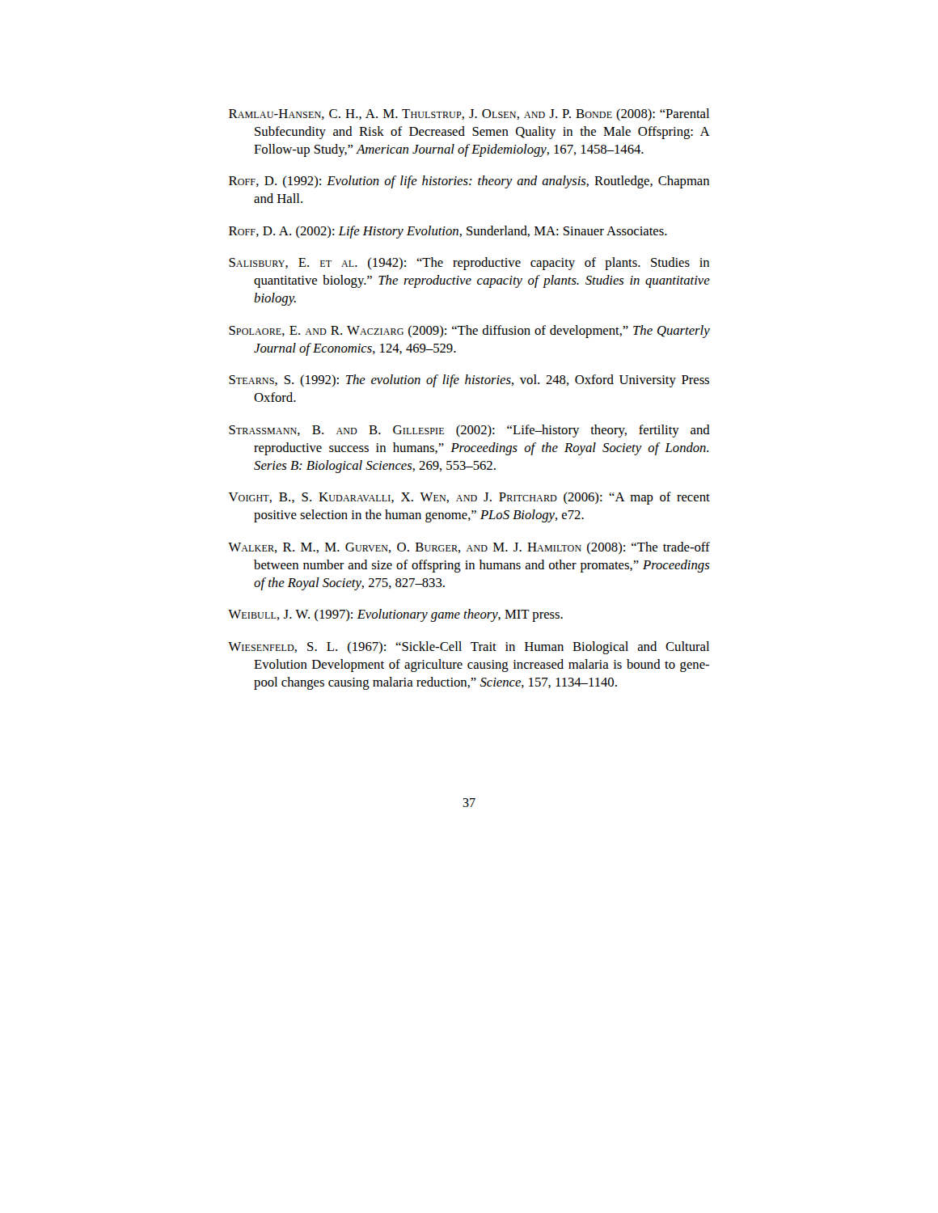Ramlau-Hansen, C. H., A. M. Thulstrup, J. Olsen, and J. P. Bonde (2008): “Parental Subfecundity and Risk of Decreased Semen Quality in the Male Offspring: A Follow-up Study,” American Journal of Epidemiology, 167, 1458–1464.
Roff, D. (1992): Evolution of life histories: theory and analysis, Routledge, Chapman and Hall.
Roff, D. A. (2002): Life History Evolution, Sunderland, MA: Sinauer Associates.
Salisbury, E. et al. (1942): “The reproductive capacity of plants. Studies in quantitative biology.” The reproductive capacity of plants. Studies in quantitative biology.
Spolaore, E. and R. Wacziarg (2009): “The diffusion of development,” The Quarterly Journal of Economics, 124, 469–529.
Stearns, S. (1992): The evolution of life histories, vol. 248, Oxford University Press Oxford.
Strassmann, B. and B. Gillespie (2002): “Life–history theory, fertility and reproductive success in humans,” Proceedings of the Royal Society of London. Series B: Biological Sciences, 269, 553–562.
Voight, B., S. Kudaravalli, X. Wen, and J. Pritchard (2006): “A map of recent positive selection in the human genome,” PLoS Biology, e72.
Walker, R. M., M. Gurven, O. Burger, and M. J. Hamilton (2008): “The trade-off between number and size of offspring in humans and other promates,” Proceedings of the Royal Society, 275, 827–833.
Weibull, J. W. (1997): Evolutionary game theory, MIT press.
Wiesenfeld, S. L. (1967): “Sickle-Cell Trait in Human Biological and Cultural Evolution Development of agriculture causing increased malaria is bound to gene-pool changes causing malaria reduction,” Science, 157, 1134–1140.
37